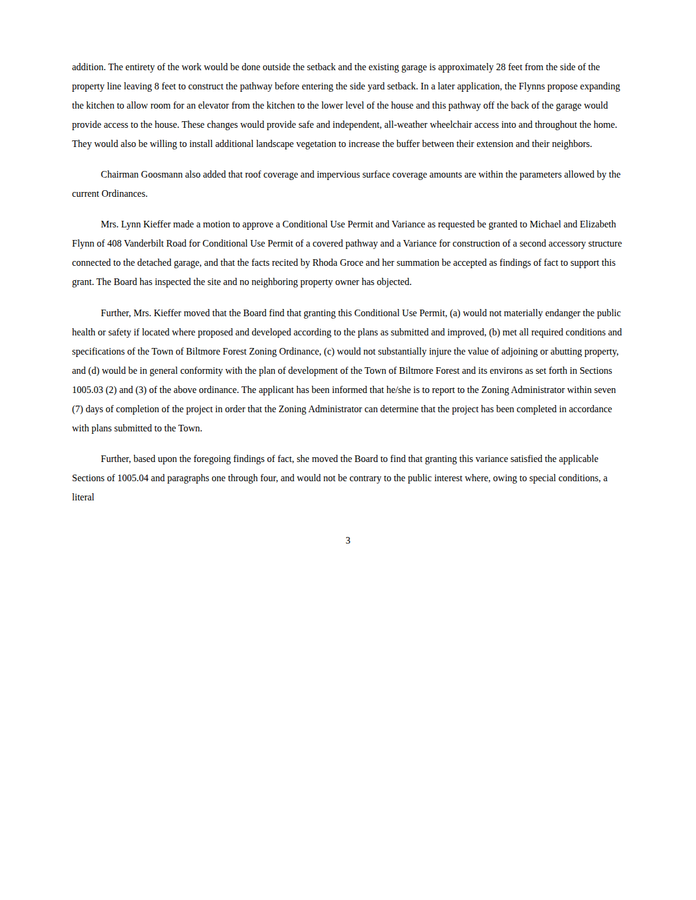addition. The entirety of the work would be done outside the setback and the existing garage is approximately 28 feet from the side of the property line leaving 8 feet to construct the pathway before entering the side yard setback. In a later application, the Flynns propose expanding the kitchen to allow room for an elevator from the kitchen to the lower level of the house and this pathway off the back of the garage would provide access to the house. These changes would provide safe and independent, all-weather wheelchair access into and throughout the home. They would also be willing to install additional landscape vegetation to increase the buffer between their extension and their neighbors.
Chairman Goosmann also added that roof coverage and impervious surface coverage amounts are within the parameters allowed by the current Ordinances.
Mrs. Lynn Kieffer made a motion to approve a Conditional Use Permit and Variance as requested be granted to Michael and Elizabeth Flynn of 408 Vanderbilt Road for Conditional Use Permit of a covered pathway and a Variance for construction of a second accessory structure connected to the detached garage, and that the facts recited by Rhoda Groce and her summation be accepted as findings of fact to support this grant. The Board has inspected the site and no neighboring property owner has objected.
Further, Mrs. Kieffer moved that the Board find that granting this Conditional Use Permit, (a) would not materially endanger the public health or safety if located where proposed and developed according to the plans as submitted and improved, (b) met all required conditions and specifications of the Town of Biltmore Forest Zoning Ordinance, (c) would not substantially injure the value of adjoining or abutting property, and (d) would be in general conformity with the plan of development of the Town of Biltmore Forest and its environs as set forth in Sections 1005.03 (2) and (3) of the above ordinance. The applicant has been informed that he/she is to report to the Zoning Administrator within seven (7) days of completion of the project in order that the Zoning Administrator can determine that the project has been completed in accordance with plans submitted to the Town.
Further, based upon the foregoing findings of fact, she moved the Board to find that granting this variance satisfied the applicable Sections of 1005.04 and paragraphs one through four, and would not be contrary to the public interest where, owing to special conditions, a literal
3